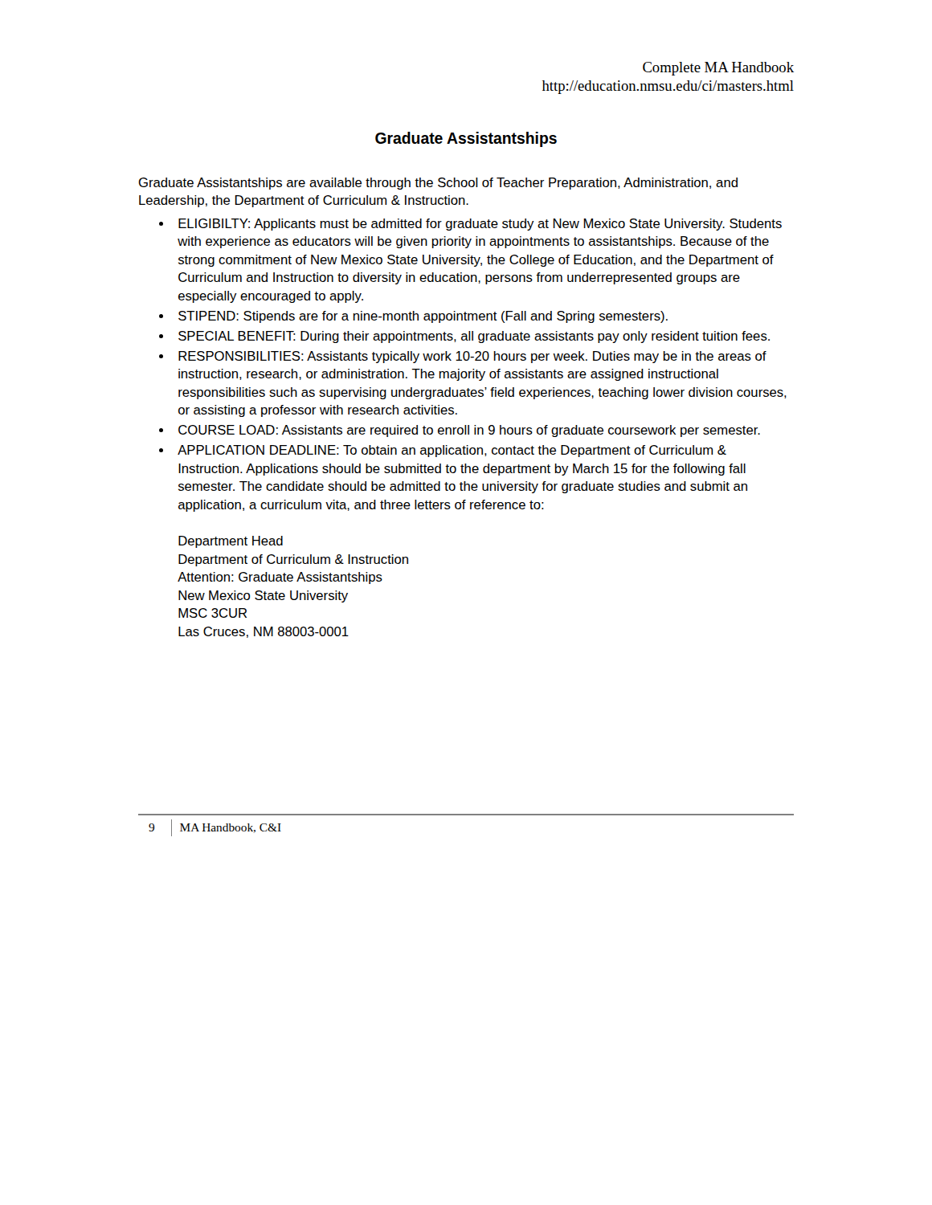Complete MA Handbook
http://education.nmsu.edu/ci/masters.html
Graduate Assistantships
Graduate Assistantships are available through the School of Teacher Preparation, Administration, and Leadership, the Department of Curriculum & Instruction.
ELIGIBILTY: Applicants must be admitted for graduate study at New Mexico State University. Students with experience as educators will be given priority in appointments to assistantships. Because of the strong commitment of New Mexico State University, the College of Education, and the Department of Curriculum and Instruction to diversity in education, persons from underrepresented groups are especially encouraged to apply.
STIPEND: Stipends are for a nine-month appointment (Fall and Spring semesters).
SPECIAL BENEFIT: During their appointments, all graduate assistants pay only resident tuition fees.
RESPONSIBILITIES: Assistants typically work 10-20 hours per week. Duties may be in the areas of instruction, research, or administration. The majority of assistants are assigned instructional responsibilities such as supervising undergraduates’ field experiences, teaching lower division courses, or assisting a professor with research activities.
COURSE LOAD: Assistants are required to enroll in 9 hours of graduate coursework per semester.
APPLICATION DEADLINE: To obtain an application, contact the Department of Curriculum & Instruction. Applications should be submitted to the department by March 15 for the following fall semester. The candidate should be admitted to the university for graduate studies and submit an application, a curriculum vita, and three letters of reference to:
Department Head
Department of Curriculum & Instruction
Attention: Graduate Assistantships
New Mexico State University
MSC 3CUR
Las Cruces, NM 88003-0001
9 MA Handbook, C&I